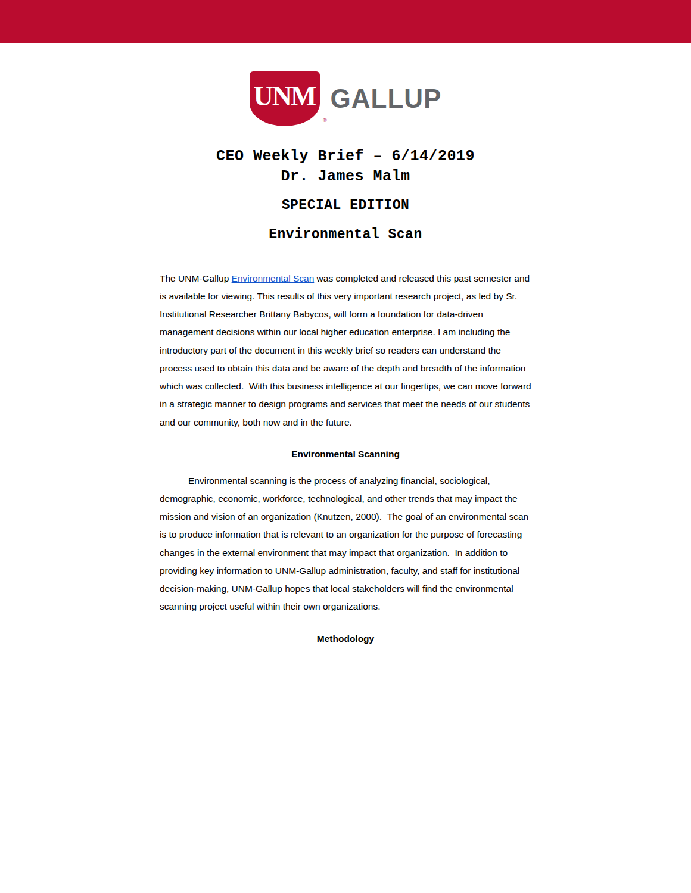UNM
GALLUP
CEO Weekly Brief – 6/14/2019
Dr. James Malm
SPECIAL EDITION
Environmental Scan
The UNM-Gallup Environmental Scan was completed and released this past semester and is available for viewing. This results of this very important research project, as led by Sr. Institutional Researcher Brittany Babycos, will form a foundation for data-driven management decisions within our local higher education enterprise. I am including the introductory part of the document in this weekly brief so readers can understand the process used to obtain this data and be aware of the depth and breadth of the information which was collected. With this business intelligence at our fingertips, we can move forward in a strategic manner to design programs and services that meet the needs of our students and our community, both now and in the future.
Environmental Scanning
Environmental scanning is the process of analyzing financial, sociological, demographic, economic, workforce, technological, and other trends that may impact the mission and vision of an organization (Knutzen, 2000). The goal of an environmental scan is to produce information that is relevant to an organization for the purpose of forecasting changes in the external environment that may impact that organization. In addition to providing key information to UNM-Gallup administration, faculty, and staff for institutional decision-making, UNM-Gallup hopes that local stakeholders will find the environmental scanning project useful within their own organizations.
Methodology